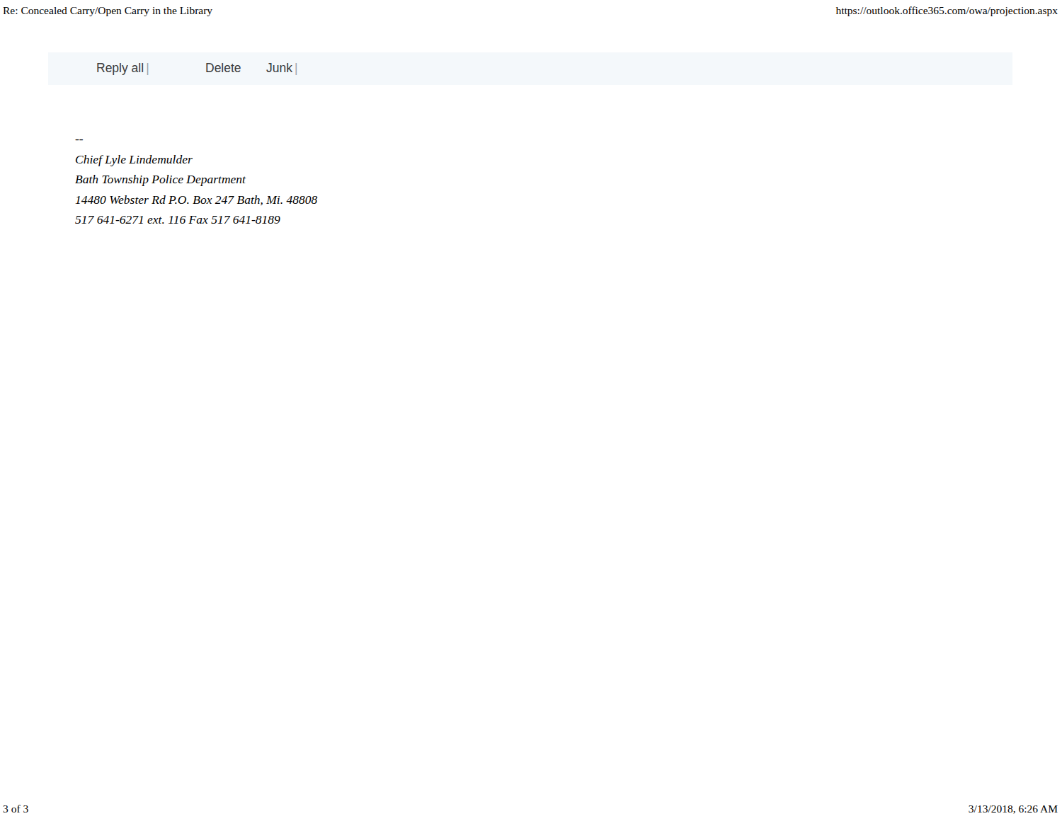Re: Concealed Carry/Open Carry in the Library
https://outlook.office365.com/owa/projection.aspx
Reply all| Delete Junk|
--
Chief Lyle Lindemulder
Bath Township Police Department
14480 Webster Rd P.O. Box 247 Bath, Mi. 48808
517 641-6271 ext. 116 Fax 517 641-8189
3 of 3
3/13/2018, 6:26 AM